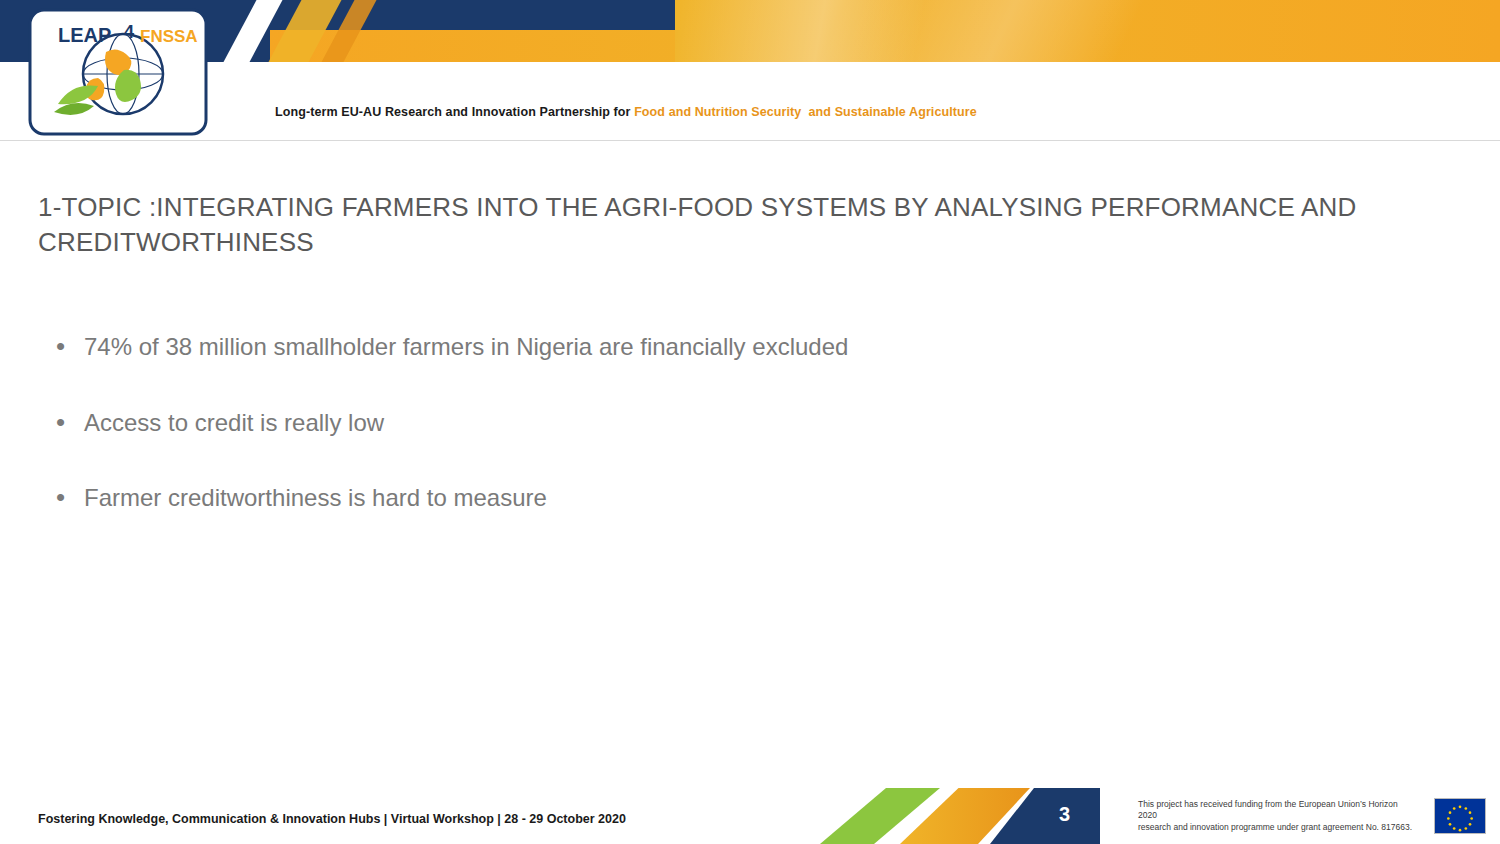LEAP 4 FNSSA
Long-term EU-AU Research and Innovation Partnership for Food and Nutrition Security and Sustainable Agriculture
1-TOPIC :INTEGRATING FARMERS INTO THE AGRI-FOOD SYSTEMS BY ANALYSING PERFORMANCE AND CREDITWORTHINESS
74% of 38 million smallholder farmers in Nigeria are financially excluded
Access to credit is really low
Farmer creditworthiness is hard to measure
Fostering Knowledge, Communication & Innovation Hubs | Virtual Workshop | 28 - 29 October 2020
3
This project has received funding from the European Union’s Horizon 2020
research and innovation programme under grant agreement No. 817663.